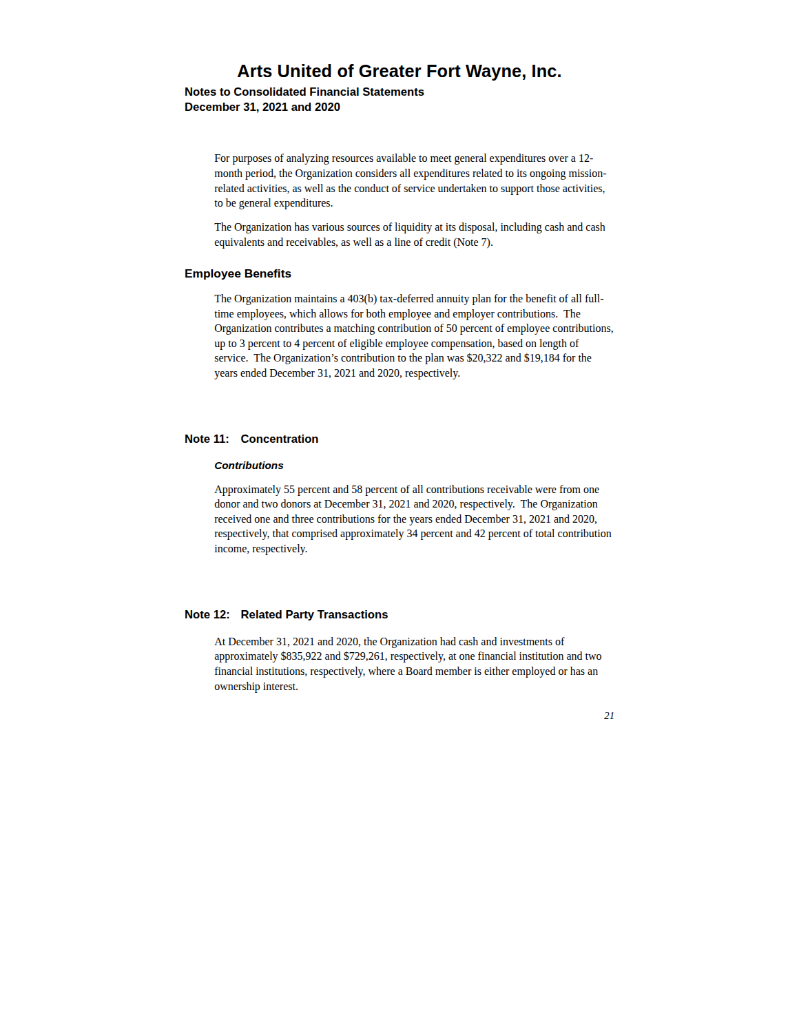Arts United of Greater Fort Wayne, Inc.
Notes to Consolidated Financial Statements
December 31, 2021 and 2020
For purposes of analyzing resources available to meet general expenditures over a 12-month period, the Organization considers all expenditures related to its ongoing mission-related activities, as well as the conduct of service undertaken to support those activities, to be general expenditures.
The Organization has various sources of liquidity at its disposal, including cash and cash equivalents and receivables, as well as a line of credit (Note 7).
Employee Benefits
The Organization maintains a 403(b) tax-deferred annuity plan for the benefit of all full-time employees, which allows for both employee and employer contributions. The Organization contributes a matching contribution of 50 percent of employee contributions, up to 3 percent to 4 percent of eligible employee compensation, based on length of service. The Organization’s contribution to the plan was $20,322 and $19,184 for the years ended December 31, 2021 and 2020, respectively.
Note 11: Concentration
Contributions
Approximately 55 percent and 58 percent of all contributions receivable were from one donor and two donors at December 31, 2021 and 2020, respectively. The Organization received one and three contributions for the years ended December 31, 2021 and 2020, respectively, that comprised approximately 34 percent and 42 percent of total contribution income, respectively.
Note 12: Related Party Transactions
At December 31, 2021 and 2020, the Organization had cash and investments of approximately $835,922 and $729,261, respectively, at one financial institution and two financial institutions, respectively, where a Board member is either employed or has an ownership interest.
21